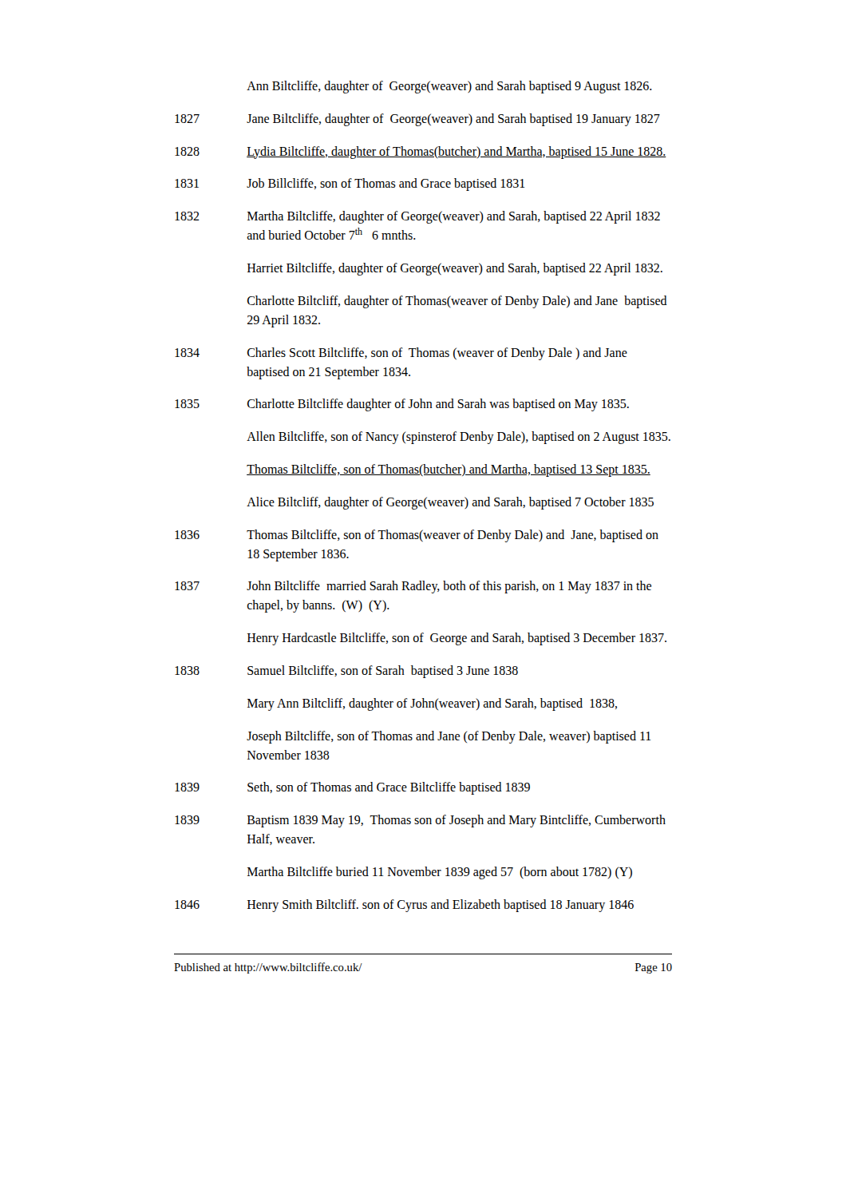| | Ann Biltcliffe, daughter of George(weaver) and Sarah baptised 9 August 1826. |
| 1827 | Jane Biltcliffe, daughter of George(weaver) and Sarah baptised 19 January 1827 |
| 1828 | Lydia Biltcliffe, daughter of Thomas(butcher) and Martha, baptised 15 June 1828. |
| 1831 | Job Billcliffe, son of Thomas and Grace baptised 1831 |
| 1832 | Martha Biltcliffe, daughter of George(weaver) and Sarah, baptised 22 April 1832 and buried October 7 th 6 mnths. Harriet Biltcliffe, daughter of George(weaver) and Sarah, baptised 22 April 1832. Charlotte Biltcliff, daughter of Thomas(weaver of Denby Dale) and Jane baptised 29 April 1832. |
| 1834 | Charles Scott Biltcliffe, son of Thomas (weaver of Denby Dale ) and Jane baptised on 21 September 1834. |
| 1835 | Charlotte Biltcliffe daughter of John and Sarah was baptised on May 1835. Allen Biltcliffe, son of Nancy (spinsterof Denby Dale), baptised on 2 August 1835. Thomas Biltcliffe, son of Thomas(butcher) and Martha, baptised 13 Sept 1835. Alice Biltcliff, daughter of George(weaver) and Sarah, baptised 7 October 1835 |
| 1836 | Thomas Biltcliffe, son of Thomas(weaver of Denby Dale) and Jane, baptised on 18 September 1836. |
| 1837 | John Biltcliffe married Sarah Radley, both of this parish, on 1 May 1837 in the chapel, by banns. (W) (Y). Henry Hardcastle Biltcliffe, son of George and Sarah, baptised 3 December 1837. |
| 1838 | Samuel Biltcliffe, son of Sarah baptised 3 June 1838 Mary Ann Biltcliff, daughter of John(weaver) and Sarah, baptised 1838, Joseph Biltcliffe, son of Thomas and Jane (of Denby Dale, weaver) baptised 11 November 1838 |
| 1839 | Seth, son of Thomas and Grace Biltcliffe baptised 1839 |
| 1839 | Baptism 1839 May 19, Thomas son of Joseph and Mary Bintcliffe, Cumberworth Half, weaver. Martha Biltcliffe buried 11 November 1839 aged 57 (born about 1782) (Y) |
| 1846 | Henry Smith Biltcliff. son of Cyrus and Elizabeth baptised 18 January 1846 |
Published at http://www.biltcliffe.co.uk/ Page 10